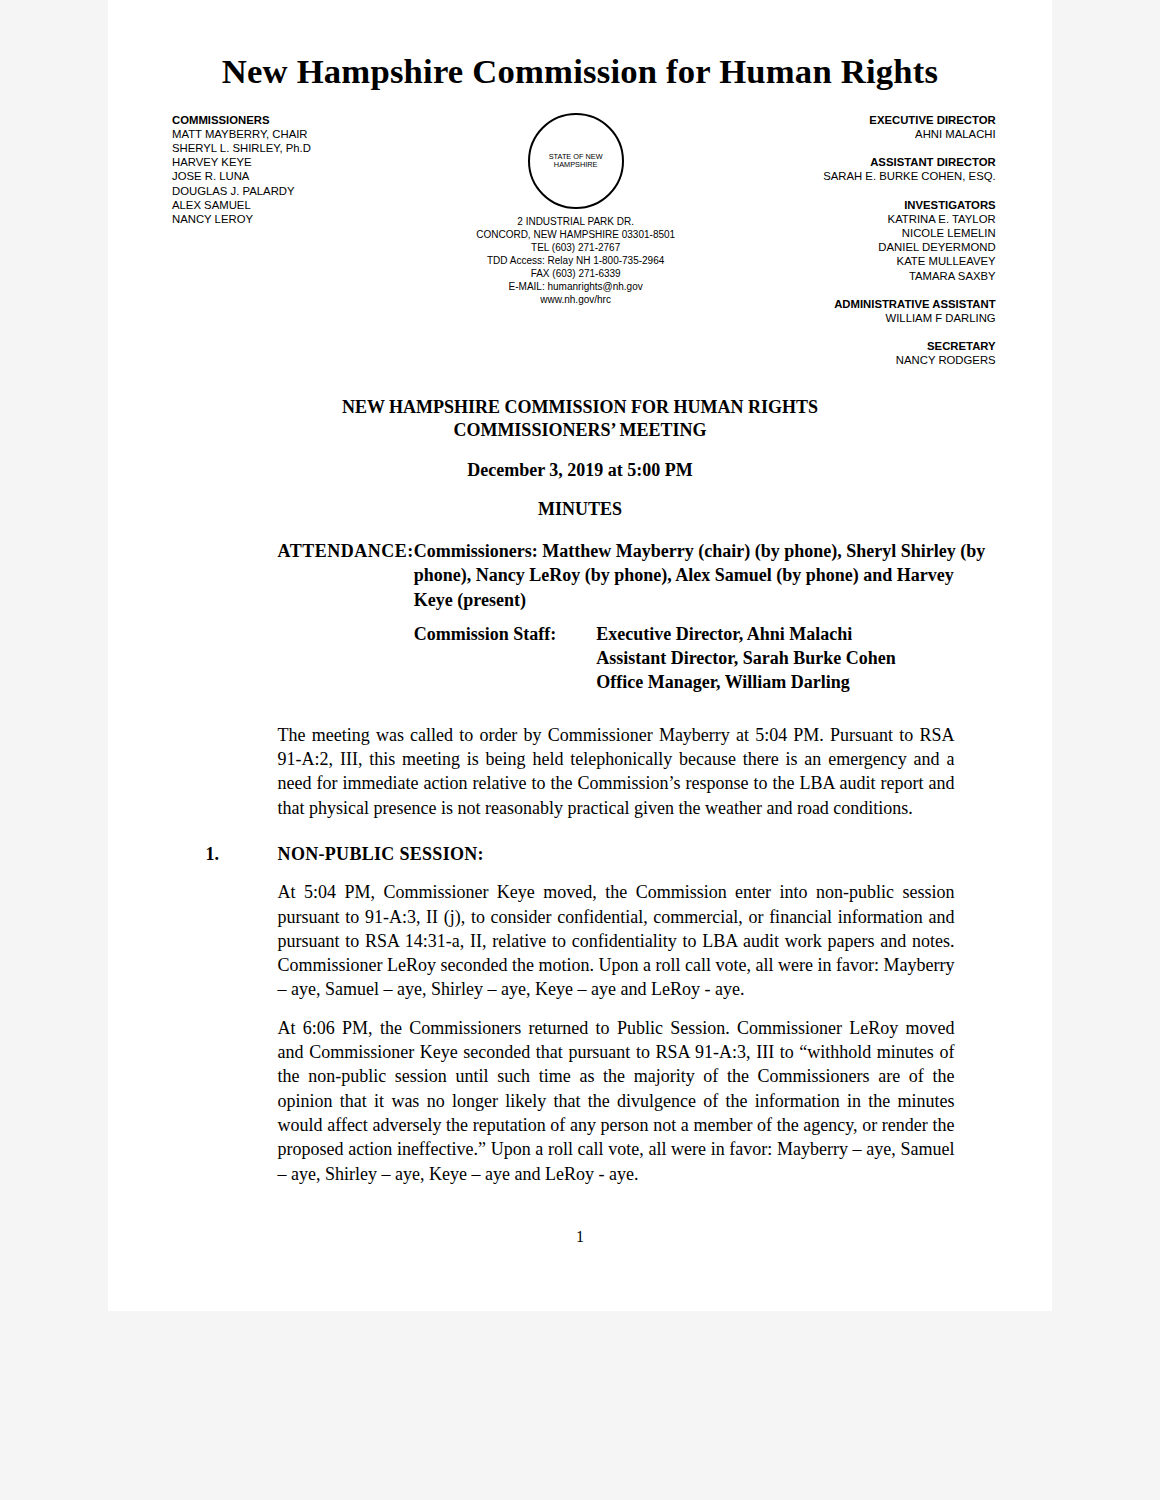New Hampshire Commission for Human Rights
COMMISSIONERS
MATT MAYBERRY, CHAIR
SHERYL L. SHIRLEY, Ph.D
HARVEY KEYE
JOSE R. LUNA
DOUGLAS J. PALARDY
ALEX SAMUEL
NANCY LEROY
STATE OF NEW HAMPSHIRE
2 INDUSTRIAL PARK DR.
CONCORD, NEW HAMPSHIRE 03301-8501
TEL (603) 271-2767
TDD Access: Relay NH 1-800-735-2964
FAX (603) 271-6339
E-MAIL: humanrights@nh.gov
www.nh.gov/hrc
EXECUTIVE DIRECTOR
AHNI MALACHI
ASSISTANT DIRECTOR
SARAH E. BURKE COHEN, ESQ.
INVESTIGATORS
KATRINA E. TAYLOR
NICOLE LEMELIN
DANIEL DEYERMOND
KATE MULLEAVEY
TAMARA SAXBY
ADMINISTRATIVE ASSISTANT
WILLIAM F DARLING
SECRETARY
NANCY RODGERS
NEW HAMPSHIRE COMMISSION FOR HUMAN RIGHTS
COMMISSIONERS’ MEETING
December 3, 2019 at 5:00 PM
MINUTES
| ATTENDANCE : | Commissioners: Matthew Mayberry (chair) (by phone), Sheryl Shirley (by phone), Nancy LeRoy (by phone), Alex Samuel (by phone) and Harvey Keye (present) |
| | Commission Staff: | Executive Director, Ahni Malachi Assistant Director, Sarah Burke Cohen Office Manager, William Darling |
The meeting was called to order by Commissioner Mayberry at 5:04 PM. Pursuant to RSA 91-A:2, III, this meeting is being held telephonically because there is an emergency and a need for immediate action relative to the Commission’s response to the LBA audit report and that physical presence is not reasonably practical given the weather and road conditions.
Non-Public Session:
At 5:04 PM, Commissioner Keye moved, the Commission enter into non-public session pursuant to 91-A:3, II (j), to consider confidential, commercial, or financial information and pursuant to RSA 14:31-a, II, relative to confidentiality to LBA audit work papers and notes. Commissioner LeRoy seconded the motion. Upon a roll call vote, all were in favor: Mayberry – aye, Samuel – aye, Shirley – aye, Keye – aye and LeRoy - aye.
At 6:06 PM, the Commissioners returned to Public Session. Commissioner LeRoy moved and Commissioner Keye seconded that pursuant to RSA 91-A:3, III to “withhold minutes of the non-public session until such time as the majority of the Commissioners are of the opinion that it was no longer likely that the divulgence of the information in the minutes would affect adversely the reputation of any person not a member of the agency, or render the proposed action ineffective.” Upon a roll call vote, all were in favor: Mayberry – aye, Samuel – aye, Shirley – aye, Keye – aye and LeRoy - aye.
1